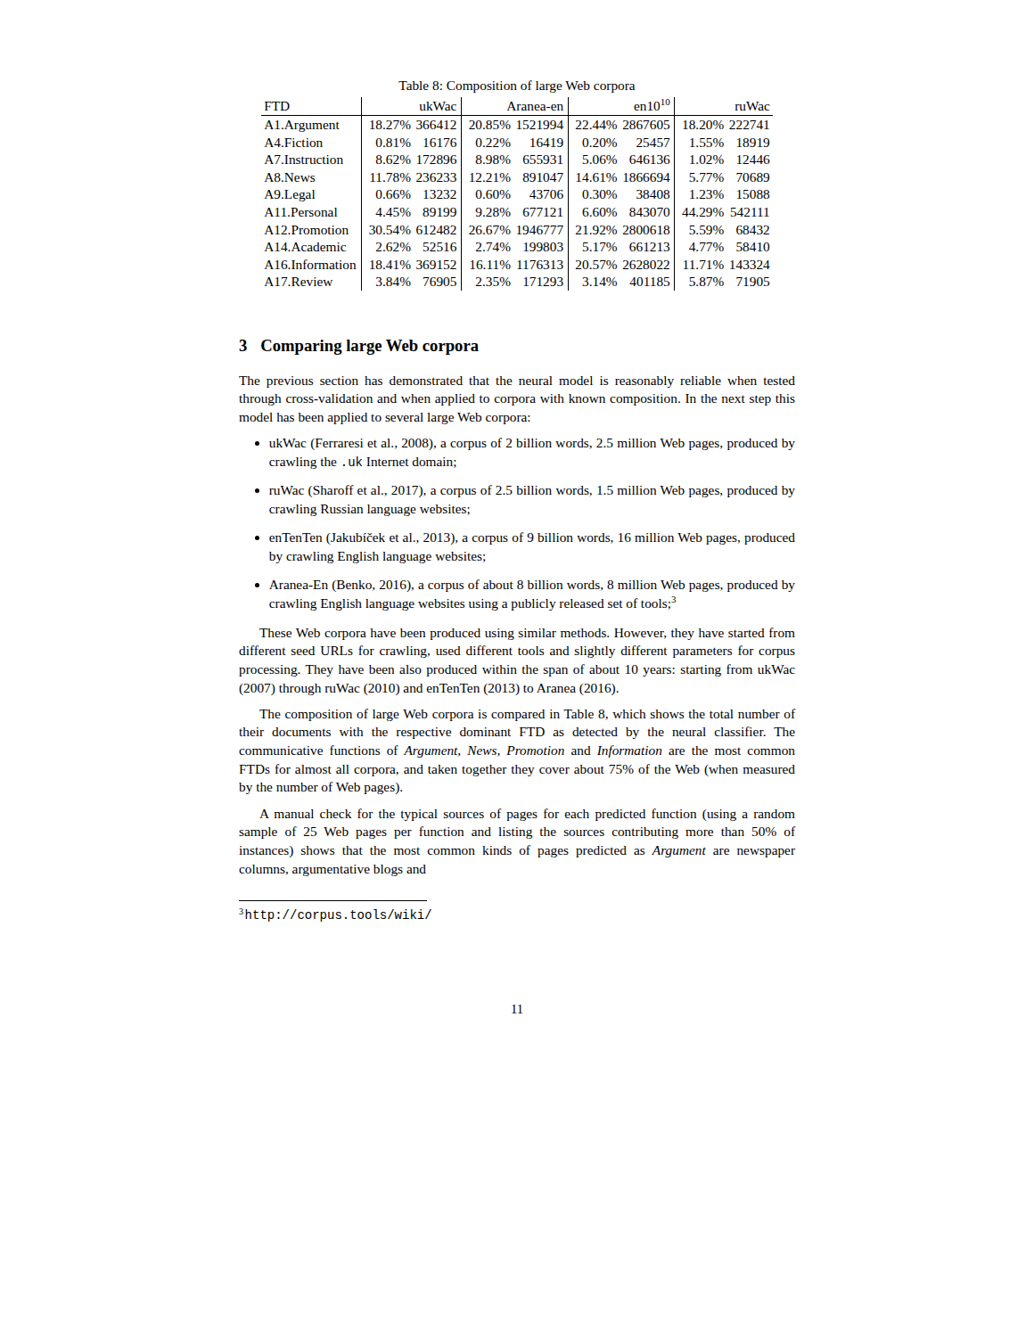Table 8: Composition of large Web corpora
| FTD | ukWac | Aranea-en | en10 10 | ruWac |
| --- | --- | --- | --- | --- |
| A1.Argument | 18.27% | 366412 | 20.85% | 1521994 | 22.44% | 2867605 | 18.20% | 222741 |
| A4.Fiction | 0.81% | 16176 | 0.22% | 16419 | 0.20% | 25457 | 1.55% | 18919 |
| A7.Instruction | 8.62% | 172896 | 8.98% | 655931 | 5.06% | 646136 | 1.02% | 12446 |
| A8.News | 11.78% | 236233 | 12.21% | 891047 | 14.61% | 1866694 | 5.77% | 70689 |
| A9.Legal | 0.66% | 13232 | 0.60% | 43706 | 0.30% | 38408 | 1.23% | 15088 |
| A11.Personal | 4.45% | 89199 | 9.28% | 677121 | 6.60% | 843070 | 44.29% | 542111 |
| A12.Promotion | 30.54% | 612482 | 26.67% | 1946777 | 21.92% | 2800618 | 5.59% | 68432 |
| A14.Academic | 2.62% | 52516 | 2.74% | 199803 | 5.17% | 661213 | 4.77% | 58410 |
| A16.Information | 18.41% | 369152 | 16.11% | 1176313 | 20.57% | 2628022 | 11.71% | 143324 |
| A17.Review | 3.84% | 76905 | 2.35% | 171293 | 3.14% | 401185 | 5.87% | 71905 |
3 Comparing large Web corpora
The previous section has demonstrated that the neural model is reasonably reliable when tested through cross-validation and when applied to corpora with known composition. In the next step this model has been applied to several large Web corpora:
ukWac (Ferraresi et al., 2008), a corpus of 2 billion words, 2.5 million Web pages, produced by crawling the .uk Internet domain;
ruWac (Sharoff et al., 2017), a corpus of 2.5 billion words, 1.5 million Web pages, produced by crawling Russian language websites;
enTenTen (Jakubíček et al., 2013), a corpus of 9 billion words, 16 million Web pages, produced by crawling English language websites;
Aranea-En (Benko, 2016), a corpus of about 8 billion words, 8 million Web pages, produced by crawling English language websites using a publicly released set of tools;3
These Web corpora have been produced using similar methods. However, they have started from different seed URLs for crawling, used different tools and slightly different parameters for corpus processing. They have been also produced within the span of about 10 years: starting from ukWac (2007) through ruWac (2010) and enTenTen (2013) to Aranea (2016).
The composition of large Web corpora is compared in Table 8, which shows the total number of their documents with the respective dominant FTD as detected by the neural classifier. The communicative functions of Argument, News, Promotion and Information are the most common FTDs for almost all corpora, and taken together they cover about 75% of the Web (when measured by the number of Web pages).
A manual check for the typical sources of pages for each predicted function (using a random sample of 25 Web pages per function and listing the sources contributing more than 50% of instances) shows that the most common kinds of pages predicted as Argument are newspaper columns, argumentative blogs and
3 http://corpus.tools/wiki/
11